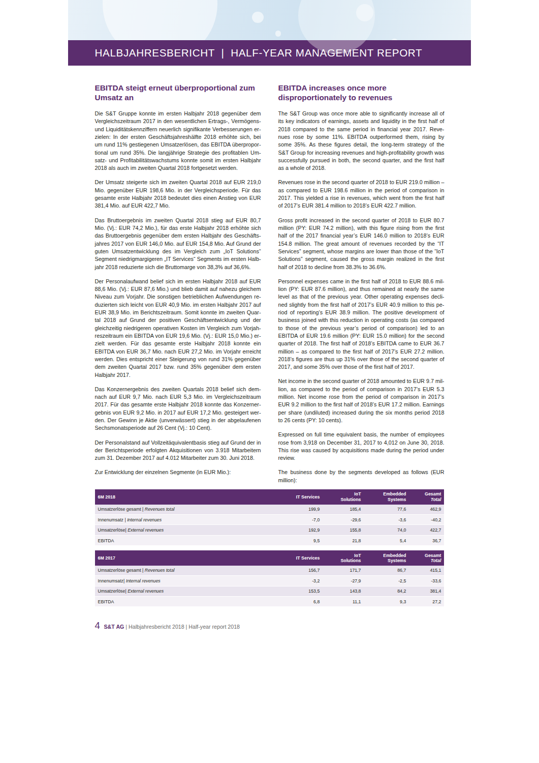Halbjahresbericht | Half-year Management Report
EBITDA steigt erneut überproportional zum Umsatz an
Die S&T Gruppe konnte im ersten Halbjahr 2018 gegenüber dem Vergleichszeitraum 2017 in den wesentlichen Ertrags-, Vermögens- und Liquiditätskennziffern neuerlich signifikante Verbesserungen erzielen: In der ersten Geschäftsjahreshälfte 2018 erhöhte sich, bei um rund 11% gestiegenen Umsatzerlösen, das EBITDA überproportional um rund 35%. Die langjährige Strategie des profitablen Umsatz- und Profitabilitätswachstums konnte somit im ersten Halbjahr 2018 als auch im zweiten Quartal 2018 fortgesetzt werden.
Der Umsatz steigerte sich im zweiten Quartal 2018 auf EUR 219,0 Mio. gegenüber EUR 198,6 Mio. in der Vergleichsperiode. Für das gesamte erste Halbjahr 2018 bedeutet dies einen Anstieg von EUR 381,4 Mio. auf EUR 422,7 Mio.
Das Bruttoergebnis im zweiten Quartal 2018 stieg auf EUR 80,7 Mio. (Vj.: EUR 74,2 Mio.), für das erste Halbjahr 2018 erhöhte sich das Bruttoergebnis gegenüber dem ersten Halbjahr des Geschäftsjahres 2017 von EUR 146,0 Mio. auf EUR 154,8 Mio. Auf Grund der guten Umsatzentwicklung des im Vergleich zum „IoT Solutions“ Segment niedrigmargigeren „IT Services“ Segments im ersten Halbjahr 2018 reduzierte sich die Bruttomarge von 38,3% auf 36,6%.
Der Personalaufwand belief sich im ersten Halbjahr 2018 auf EUR 88,6 Mio. (Vj.: EUR 87,6 Mio.) und blieb damit auf nahezu gleichem Niveau zum Vorjahr. Die sonstigen betrieblichen Aufwendungen reduzierten sich leicht von EUR 40,9 Mio. im ersten Halbjahr 2017 auf EUR 38,9 Mio. im Berichtszeitraum. Somit konnte im zweiten Quartal 2018 auf Grund der positiven Geschäftsentwicklung und der gleichzeitig niedrigeren operativen Kosten im Vergleich zum Vorjahreszeitraum ein EBITDA von EUR 19,6 Mio. (Vj.: EUR 15,0 Mio.) erzielt werden. Für das gesamte erste Halbjahr 2018 konnte ein EBITDA von EUR 36,7 Mio. nach EUR 27,2 Mio. im Vorjahr erreicht werden. Dies entspricht einer Steigerung von rund 31% gegenüber dem zweiten Quartal 2017 bzw. rund 35% gegenüber dem ersten Halbjahr 2017.
Das Konzernergebnis des zweiten Quartals 2018 belief sich demnach auf EUR 9,7 Mio. nach EUR 5,3 Mio. im Vergleichszeitraum 2017. Für das gesamte erste Halbjahr 2018 konnte das Konzernergebnis von EUR 9,2 Mio. in 2017 auf EUR 17,2 Mio. gesteigert werden. Der Gewinn je Aktie (unverwässert) stieg in der abgelaufenen Sechsmonatsperiode auf 26 Cent (Vj.: 10 Cent).
Der Personalstand auf Vollzeitäquivalentbasis stieg auf Grund der in der Berichtsperiode erfolgten Akquisitionen von 3.918 Mitarbeitern zum 31. Dezember 2017 auf 4.012 Mitarbeiter zum 30. Juni 2018.
Zur Entwicklung der einzelnen Segmente (in EUR Mio.):
EBITDA increases once more disproportionately to revenues
The S&T Group was once more able to significantly increase all of its key indicators of earnings, assets and liquidity in the first half of 2018 compared to the same period in financial year 2017. Revenues rose by some 11%. EBITDA outperformed them, rising by some 35%. As these figures detail, the long-term strategy of the S&T Group for increasing revenues and high-profitability growth was successfully pursued in both, the second quarter, and the first half as a whole of 2018.
Revenues rose in the second quarter of 2018 to EUR 219.0 million – as compared to EUR 198.6 million in the period of comparison in 2017. This yielded a rise in revenues, which went from the first half of 2017’s EUR 381.4 million to 2018’s EUR 422.7 million.
Gross profit increased in the second quarter of 2018 to EUR 80.7 million (PY: EUR 74.2 million), with this figure rising from the first half of the 2017 financial year’s EUR 146.0 million to 2018’s EUR 154.8 million. The great amount of revenues recorded by the “IT Services” segment, whose margins are lower than those of the “IoT Solutions” segment, caused the gross margin realized in the first half of 2018 to decline from 38.3% to 36.6%.
Personnel expenses came in the first half of 2018 to EUR 88.6 million (PY: EUR 87.6 million), and thus remained at nearly the same level as that of the previous year. Other operating expenses declined slightly from the first half of 2017’s EUR 40.9 million to this period of reporting’s EUR 38.9 million. The positive development of business joined with this reduction in operating costs (as compared to those of the previous year’s period of comparison) led to an EBITDA of EUR 19.6 million (PY: EUR 15.0 million) for the second quarter of 2018. The first half of 2018’s EBITDA came to EUR 36.7 million – as compared to the first half of 2017’s EUR 27.2 million. 2018’s figures are thus up 31% over those of the second quarter of 2017, and some 35% over those of the first half of 2017.
Net income in the second quarter of 2018 amounted to EUR 9.7 million, as compared to the period of comparison in 2017’s EUR 5.3 million. Net income rose from the period of comparison in 2017’s EUR 9.2 million to the first half of 2018’s EUR 17.2 million. Earnings per share (undiluted) increased during the six months period 2018 to 26 cents (PY: 10 cents).
Expressed on full time equivalent basis, the number of employees rose from 3,918 on December 31, 2017 to 4,012 on June 30, 2018. This rise was caused by acquisitions made during the period under review.
The business done by the segments developed as follows (EUR million):
| 6M 2018 | IT Services | IoT Solutions | Embedded Systems | Gesamt Total |
| --- | --- | --- | --- | --- |
| Umsatzerlöse gesamt / Revenues total | 199,9 | 185,4 | 77,6 | 462,9 |
| Innenumsatz / Internal revenues | -7,0 | -29,6 | -3,6 | -40,2 |
| Umsatzerlöse/ External revenues | 192,9 | 155,8 | 74,0 | 422,7 |
| EBITDA | 9,5 | 21,8 | 5,4 | 36,7 |
| 6M 2017 | IT Services | IoT Solutions | Embedded Systems | Gesamt Total |
| --- | --- | --- | --- | --- |
| Umsatzerlöse gesamt / Revenues total | 156,7 | 171,7 | 86,7 | 415,1 |
| Innenumsatz/ Internal revenues | -3,2 | -27,9 | -2,5 | -33,6 |
| Umsatzerlöse/ External revenues | 153,5 | 143,8 | 84,2 | 381,4 |
| EBITDA | 6,8 | 11,1 | 9,3 | 27,2 |
4 S&T AG | Halbjahresbericht 2018 | Half-year report 2018